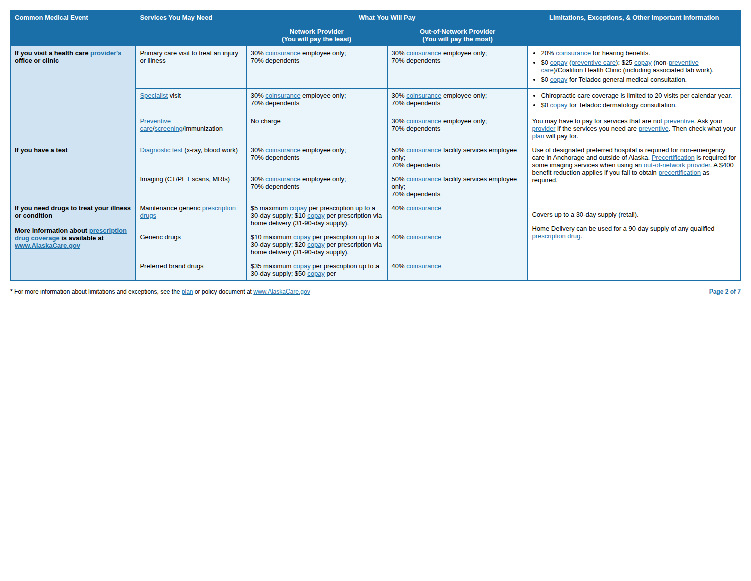| Common Medical Event | Services You May Need | What You Will Pay | Limitations, Exceptions, & Other Important Information |
| --- | --- | --- | --- |
| Network Provider (You will pay the least) | Out-of-Network Provider (You will pay the most) |
| If you visit a health care provider's office or clinic | Primary care visit to treat an injury or illness | 30% coinsurance employee only; 70% dependents | 30% coinsurance employee only; 70% dependents | 20% coinsurance for hearing benefits. $0 copay ( preventive care ); $25 copay (non- preventive care )/Coalition Health Clinic (including associated lab work). $0 copay for Teladoc general medical consultation. |
| Specialist visit | 30% coinsurance employee only; 70% dependents | 30% coinsurance employee only; 70% dependents | Chiropractic care coverage is limited to 20 visits per calendar year. $0 copay for Teladoc dermatology consultation. |
| Preventive care / screening /immunization | No charge | 30% coinsurance employee only; 70% dependents | You may have to pay for services that are not preventive . Ask your provider if the services you need are preventive . Then check what your plan will pay for. |
| If you have a test | Diagnostic test (x-ray, blood work) | 30% coinsurance employee only; 70% dependents | 50% coinsurance facility services employee only; 70% dependents | Use of designated preferred hospital is required for non-emergency care in Anchorage and outside of Alaska. Precertification is required for some imaging services when using an out-of-network provider . A $400 benefit reduction applies if you fail to obtain precertification as required. |
| Imaging (CT/PET scans, MRIs) | 30% coinsurance employee only; 70% dependents | 50% coinsurance facility services employee only; 70% dependents |
| If you need drugs to treat your illness or condition More information about prescription drug coverage is available at www.AlaskaCare.gov | Maintenance generic prescription drugs | $5 maximum copay per prescription up to a 30-day supply; $10 copay per prescription via home delivery (31-90-day supply). | 40% coinsurance | Covers up to a 30-day supply (retail). Home Delivery can be used for a 90-day supply of any qualified prescription drug . |
| Generic drugs | $10 maximum copay per prescription up to a 30-day supply; $20 copay per prescription via home delivery (31-90-day supply). | 40% coinsurance |
| Preferred brand drugs | $35 maximum copay per prescription up to a 30-day supply; $50 copay per | 40% coinsurance |
* For more information about limitations and exceptions, see the plan or policy document at www.AlaskaCare.gov
Page 2 of 7